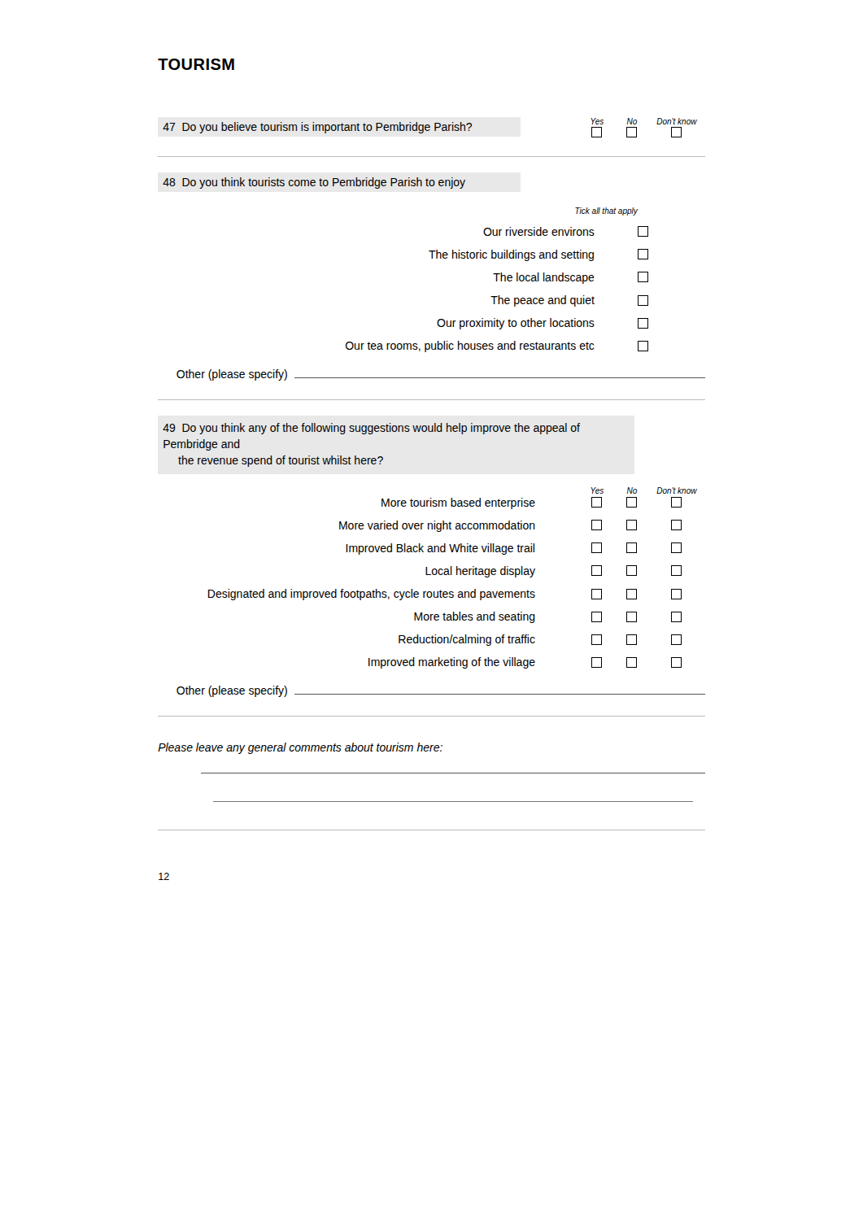TOURISM
47 Do you believe tourism is important to Pembridge Parish?
Yes No Don't know
48 Do you think tourists come to Pembridge Parish to enjoy
Tick all that apply
Our riverside environs
The historic buildings and setting
The local landscape
The peace and quiet
Our proximity to other locations
Our tea rooms, public houses and restaurants etc
Other (please specify)
49 Do you think any of the following suggestions would help improve the appeal of Pembridge and
the revenue spend of tourist whilst here?
Yes No Don't know
More tourism based enterprise
More varied over night accommodation
Improved Black and White village trail
Local heritage display
Designated and improved footpaths, cycle routes and pavements
More tables and seating
Reduction/calming of traffic
Improved marketing of the village
Other (please specify)
Please leave any general comments about tourism here:
12